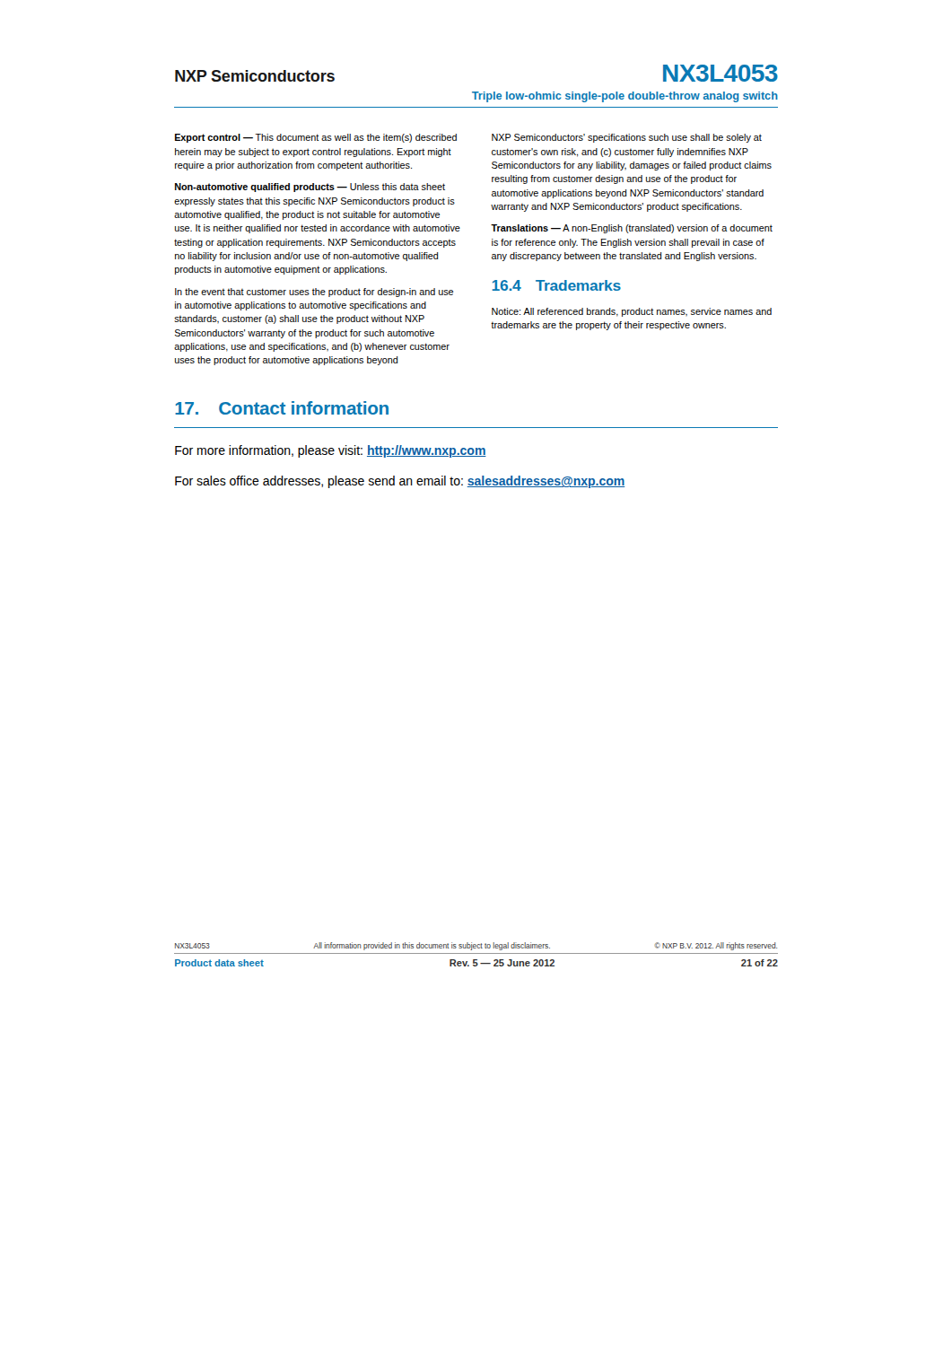NXP Semiconductors
NX3L4053
Triple low-ohmic single-pole double-throw analog switch
Export control — This document as well as the item(s) described herein may be subject to export control regulations. Export might require a prior authorization from competent authorities.
Non-automotive qualified products — Unless this data sheet expressly states that this specific NXP Semiconductors product is automotive qualified, the product is not suitable for automotive use. It is neither qualified nor tested in accordance with automotive testing or application requirements. NXP Semiconductors accepts no liability for inclusion and/or use of non-automotive qualified products in automotive equipment or applications.
In the event that customer uses the product for design-in and use in automotive applications to automotive specifications and standards, customer (a) shall use the product without NXP Semiconductors' warranty of the product for such automotive applications, use and specifications, and (b) whenever customer uses the product for automotive applications beyond
NXP Semiconductors' specifications such use shall be solely at customer's own risk, and (c) customer fully indemnifies NXP Semiconductors for any liability, damages or failed product claims resulting from customer design and use of the product for automotive applications beyond NXP Semiconductors' standard warranty and NXP Semiconductors' product specifications.
Translations — A non-English (translated) version of a document is for reference only. The English version shall prevail in case of any discrepancy between the translated and English versions.
16.4 Trademarks
Notice: All referenced brands, product names, service names and trademarks are the property of their respective owners.
17. Contact information
For more information, please visit: http://www.nxp.com
For sales office addresses, please send an email to: salesaddresses@nxp.com
NX3L4053
All information provided in this document is subject to legal disclaimers.
© NXP B.V. 2012. All rights reserved.
Product data sheet
Rev. 5 — 25 June 2012
21 of 22